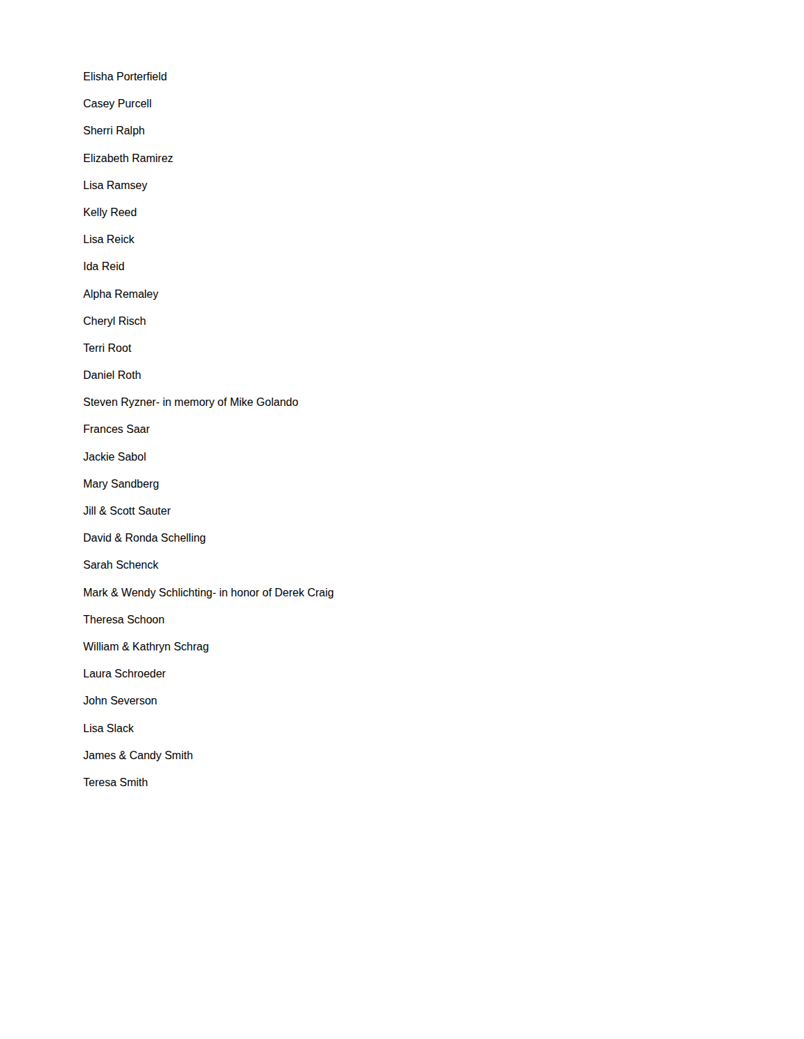Elisha Porterfield
Casey Purcell
Sherri Ralph
Elizabeth Ramirez
Lisa Ramsey
Kelly Reed
Lisa Reick
Ida Reid
Alpha Remaley
Cheryl Risch
Terri Root
Daniel Roth
Steven Ryzner- in memory of Mike Golando
Frances Saar
Jackie Sabol
Mary Sandberg
Jill & Scott Sauter
David & Ronda Schelling
Sarah Schenck
Mark & Wendy Schlichting- in honor of Derek Craig
Theresa Schoon
William & Kathryn Schrag
Laura Schroeder
John Severson
Lisa Slack
James & Candy Smith
Teresa Smith